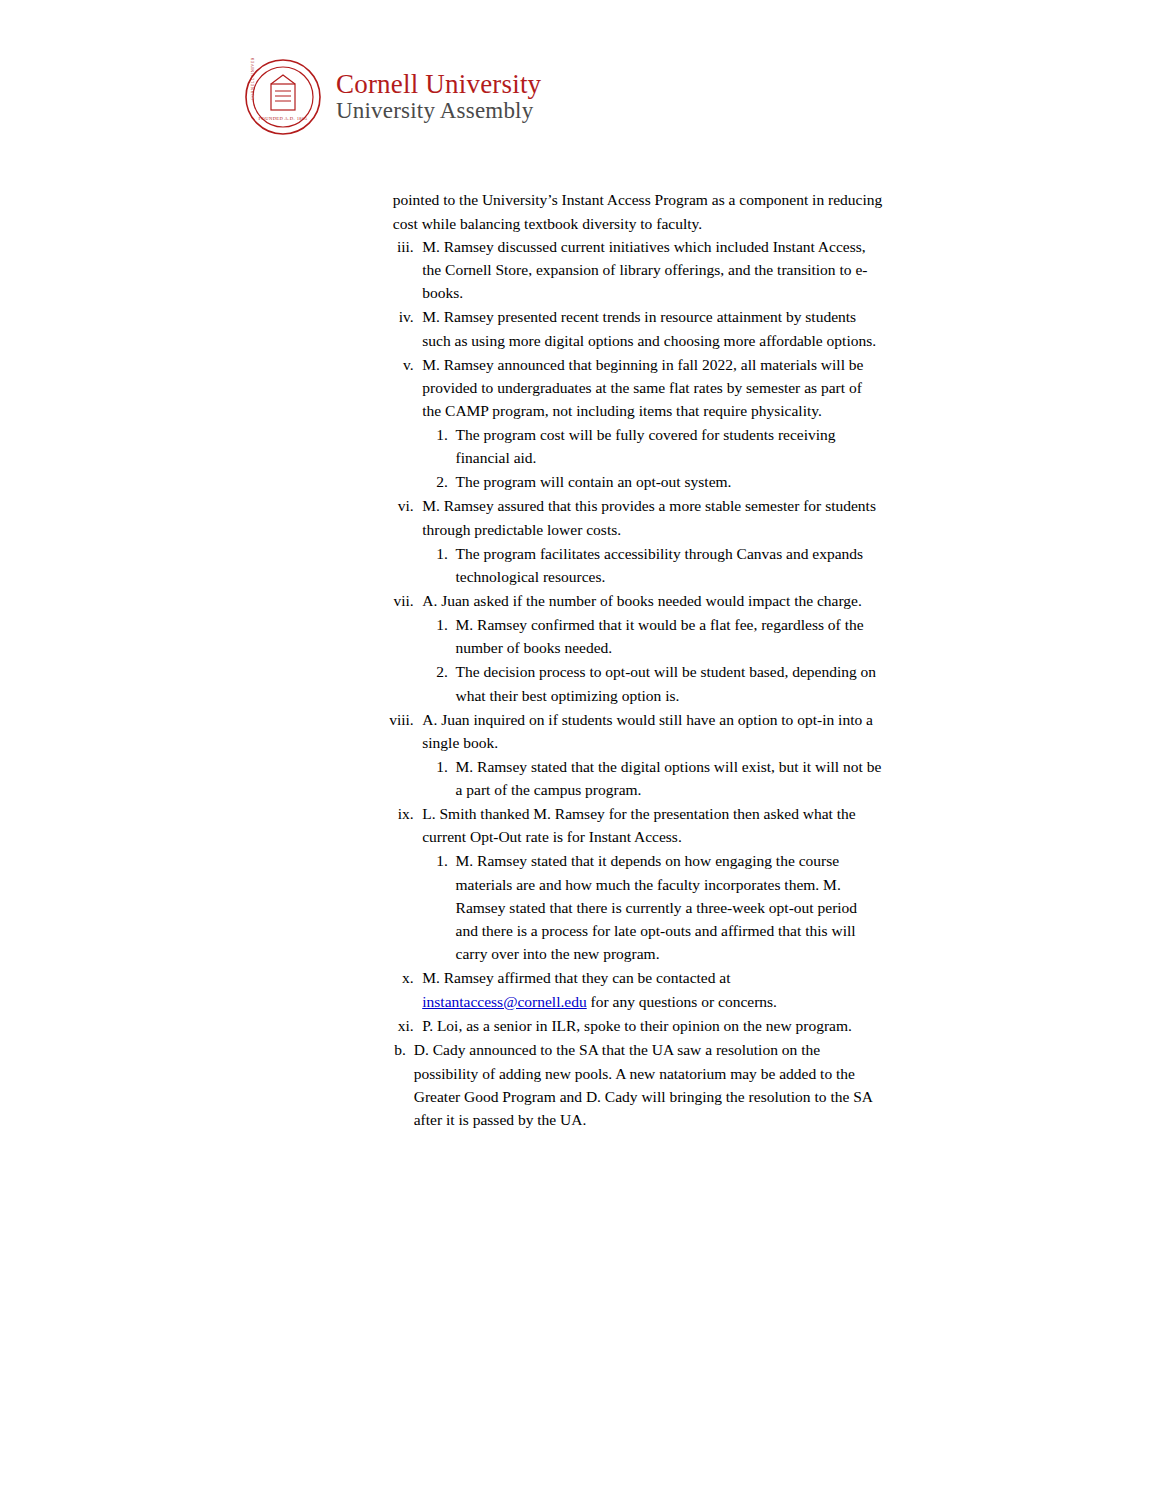FOUNDED A.D. 1865 CORNELL UNIVERSITY
Cornell University
University Assembly
pointed to the University’s Instant Access Program as a component in reducing cost while balancing textbook diversity to faculty.
M. Ramsey discussed current initiatives which included Instant Access, the Cornell Store, expansion of library offerings, and the transition to e-books.
M. Ramsey presented recent trends in resource attainment by students such as using more digital options and choosing more affordable options.
M. Ramsey announced that beginning in fall 2022, all materials will be provided to undergraduates at the same flat rates by semester as part of the CAMP program, not including items that require physicality.
The program cost will be fully covered for students receiving financial aid.
The program will contain an opt-out system.
M. Ramsey assured that this provides a more stable semester for students through predictable lower costs.
The program facilitates accessibility through Canvas and expands technological resources.
A. Juan asked if the number of books needed would impact the charge.
M. Ramsey confirmed that it would be a flat fee, regardless of the number of books needed.
The decision process to opt-out will be student based, depending on what their best optimizing option is.
A. Juan inquired on if students would still have an option to opt-in into a single book.
M. Ramsey stated that the digital options will exist, but it will not be a part of the campus program.
L. Smith thanked M. Ramsey for the presentation then asked what the current Opt-Out rate is for Instant Access.
M. Ramsey stated that it depends on how engaging the course materials are and how much the faculty incorporates them. M. Ramsey stated that there is currently a three-week opt-out period and there is a process for late opt-outs and affirmed that this will carry over into the new program.
M. Ramsey affirmed that they can be contacted at instantaccess@cornell.edu for any questions or concerns.
P. Loi, as a senior in ILR, spoke to their opinion on the new program.
D. Cady announced to the SA that the UA saw a resolution on the possibility of adding new pools. A new natatorium may be added to the Greater Good Program and D. Cady will bringing the resolution to the SA after it is passed by the UA.